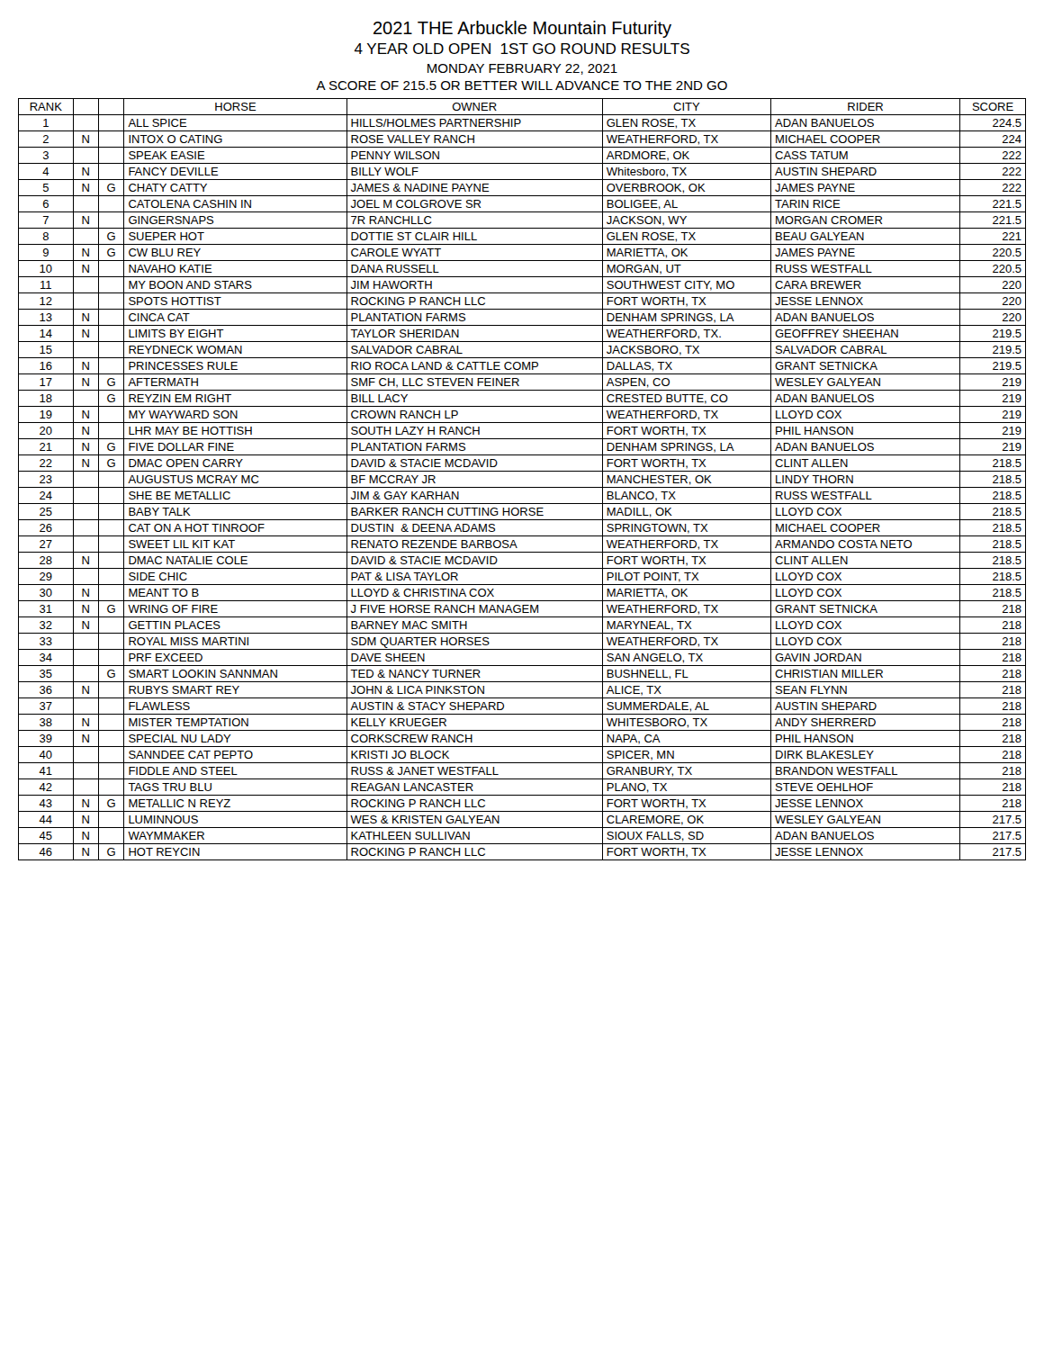2021 THE Arbuckle Mountain Futurity
4 YEAR OLD OPEN 1ST GO ROUND RESULTS
MONDAY FEBRUARY 22, 2021
A SCORE OF 215.5 OR BETTER WILL ADVANCE TO THE 2ND GO
| RANK | | | HORSE | OWNER | CITY | RIDER | SCORE |
| --- | --- | --- | --- | --- | --- | --- | --- |
| 1 | | | ALL SPICE | HILLS/HOLMES PARTNERSHIP | GLEN ROSE, TX | ADAN BANUELOS | 224.5 |
| 2 | N | | INTOX O CATING | ROSE VALLEY RANCH | WEATHERFORD, TX | MICHAEL COOPER | 224 |
| 3 | | | SPEAK EASIE | PENNY WILSON | ARDMORE, OK | CASS TATUM | 222 |
| 4 | N | | FANCY DEVILLE | BILLY WOLF | Whitesboro, TX | AUSTIN SHEPARD | 222 |
| 5 | N | G | CHATY CATTY | JAMES & NADINE PAYNE | OVERBROOK, OK | JAMES PAYNE | 222 |
| 6 | | | CATOLENA CASHIN IN | JOEL M COLGROVE SR | BOLIGEE, AL | TARIN RICE | 221.5 |
| 7 | N | | GINGERSNAPS | 7R RANCHLLC | JACKSON, WY | MORGAN CROMER | 221.5 |
| 8 | | G | SUEPER HOT | DOTTIE ST CLAIR HILL | GLEN ROSE, TX | BEAU GALYEAN | 221 |
| 9 | N | G | CW BLU REY | CAROLE WYATT | MARIETTA, OK | JAMES PAYNE | 220.5 |
| 10 | N | | NAVAHO KATIE | DANA RUSSELL | MORGAN, UT | RUSS WESTFALL | 220.5 |
| 11 | | | MY BOON AND STARS | JIM HAWORTH | SOUTHWEST CITY, MO | CARA BREWER | 220 |
| 12 | | | SPOTS HOTTIST | ROCKING P RANCH LLC | FORT WORTH, TX | JESSE LENNOX | 220 |
| 13 | N | | CINCA CAT | PLANTATION FARMS | DENHAM SPRINGS, LA | ADAN BANUELOS | 220 |
| 14 | N | | LIMITS BY EIGHT | TAYLOR SHERIDAN | WEATHERFORD, TX. | GEOFFREY SHEEHAN | 219.5 |
| 15 | | | REYDNECK WOMAN | SALVADOR CABRAL | JACKSBORO, TX | SALVADOR CABRAL | 219.5 |
| 16 | N | | PRINCESSES RULE | RIO ROCA LAND & CATTLE COMP | DALLAS, TX | GRANT SETNICKA | 219.5 |
| 17 | N | G | AFTERMATH | SMF CH, LLC STEVEN FEINER | ASPEN, CO | WESLEY GALYEAN | 219 |
| 18 | | G | REYZIN EM RIGHT | BILL LACY | CRESTED BUTTE, CO | ADAN BANUELOS | 219 |
| 19 | N | | MY WAYWARD SON | CROWN RANCH LP | WEATHERFORD, TX | LLOYD COX | 219 |
| 20 | N | | LHR MAY BE HOTTISH | SOUTH LAZY H RANCH | FORT WORTH, TX | PHIL HANSON | 219 |
| 21 | N | G | FIVE DOLLAR FINE | PLANTATION FARMS | DENHAM SPRINGS, LA | ADAN BANUELOS | 219 |
| 22 | N | G | DMAC OPEN CARRY | DAVID & STACIE MCDAVID | FORT WORTH, TX | CLINT ALLEN | 218.5 |
| 23 | | | AUGUSTUS MCRAY MC | BF MCCRAY JR | MANCHESTER, OK | LINDY THORN | 218.5 |
| 24 | | | SHE BE METALLIC | JIM & GAY KARHAN | BLANCO, TX | RUSS WESTFALL | 218.5 |
| 25 | | | BABY TALK | BARKER RANCH CUTTING HORSE | MADILL, OK | LLOYD COX | 218.5 |
| 26 | | | CAT ON A HOT TINROOF | DUSTIN & DEENA ADAMS | SPRINGTOWN, TX | MICHAEL COOPER | 218.5 |
| 27 | | | SWEET LIL KIT KAT | RENATO REZENDE BARBOSA | WEATHERFORD, TX | ARMANDO COSTA NETO | 218.5 |
| 28 | N | | DMAC NATALIE COLE | DAVID & STACIE MCDAVID | FORT WORTH, TX | CLINT ALLEN | 218.5 |
| 29 | | | SIDE CHIC | PAT & LISA TAYLOR | PILOT POINT, TX | LLOYD COX | 218.5 |
| 30 | N | | MEANT TO B | LLOYD & CHRISTINA COX | MARIETTA, OK | LLOYD COX | 218.5 |
| 31 | N | G | WRING OF FIRE | J FIVE HORSE RANCH MANAGEM | WEATHERFORD, TX | GRANT SETNICKA | 218 |
| 32 | N | | GETTIN PLACES | BARNEY MAC SMITH | MARYNEAL, TX | LLOYD COX | 218 |
| 33 | | | ROYAL MISS MARTINI | SDM QUARTER HORSES | WEATHERFORD, TX | LLOYD COX | 218 |
| 34 | | | PRF EXCEED | DAVE SHEEN | SAN ANGELO, TX | GAVIN JORDAN | 218 |
| 35 | | G | SMART LOOKIN SANNMAN | TED & NANCY TURNER | BUSHNELL, FL | CHRISTIAN MILLER | 218 |
| 36 | N | | RUBYS SMART REY | JOHN & LICA PINKSTON | ALICE, TX | SEAN FLYNN | 218 |
| 37 | | | FLAWLESS | AUSTIN & STACY SHEPARD | SUMMERDALE, AL | AUSTIN SHEPARD | 218 |
| 38 | N | | MISTER TEMPTATION | KELLY KRUEGER | WHITESBORO, TX | ANDY SHERRERD | 218 |
| 39 | N | | SPECIAL NU LADY | CORKSCREW RANCH | NAPA, CA | PHIL HANSON | 218 |
| 40 | | | SANNDEE CAT PEPTO | KRISTI JO BLOCK | SPICER, MN | DIRK BLAKESLEY | 218 |
| 41 | | | FIDDLE AND STEEL | RUSS & JANET WESTFALL | GRANBURY, TX | BRANDON WESTFALL | 218 |
| 42 | | | TAGS TRU BLU | REAGAN LANCASTER | PLANO, TX | STEVE OEHLHOF | 218 |
| 43 | N | G | METALLIC N REYZ | ROCKING P RANCH LLC | FORT WORTH, TX | JESSE LENNOX | 218 |
| 44 | N | | LUMINNOUS | WES & KRISTEN GALYEAN | CLAREMORE, OK | WESLEY GALYEAN | 217.5 |
| 45 | N | | WAYMMAKER | KATHLEEN SULLIVAN | SIOUX FALLS, SD | ADAN BANUELOS | 217.5 |
| 46 | N | G | HOT REYCIN | ROCKING P RANCH LLC | FORT WORTH, TX | JESSE LENNOX | 217.5 |